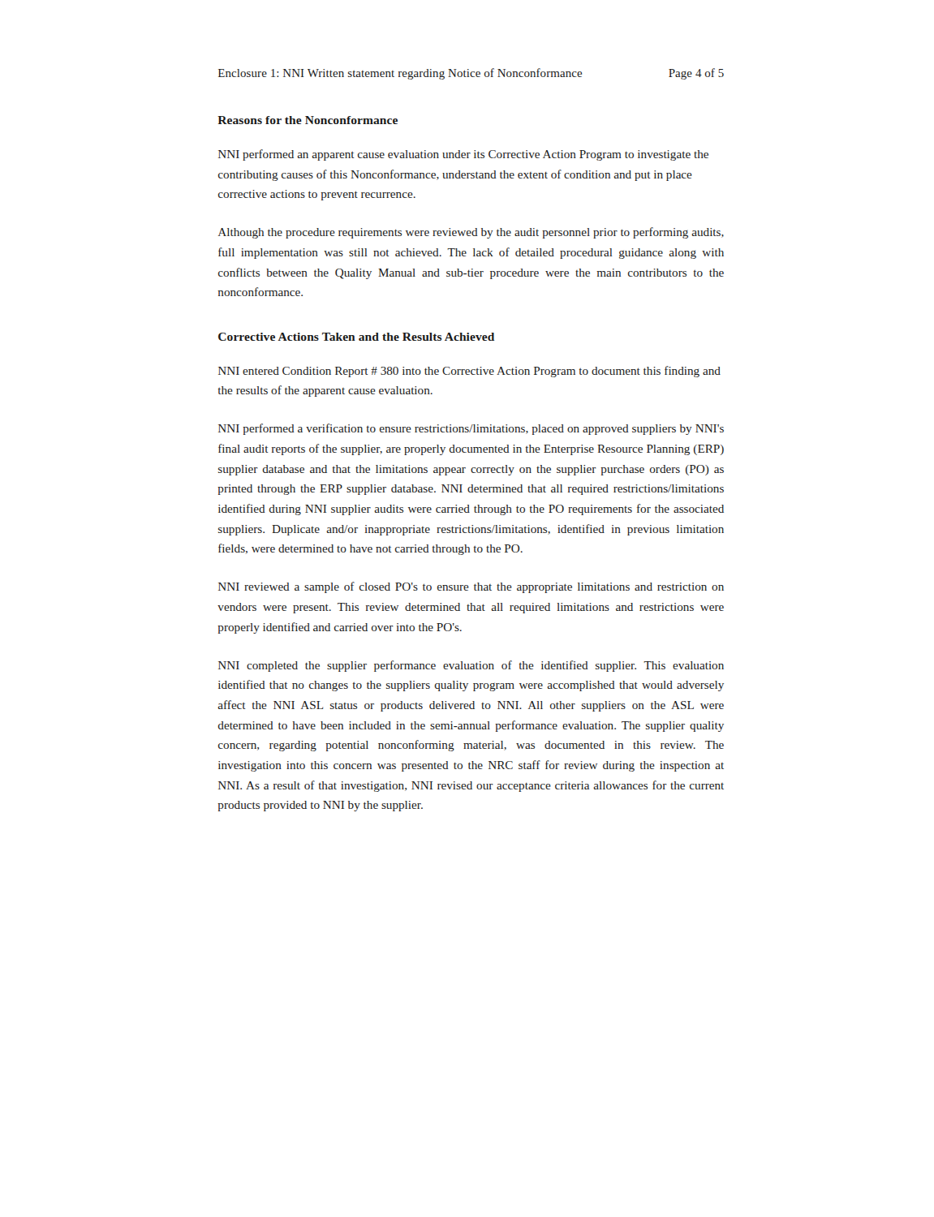Enclosure 1: NNI Written statement regarding Notice of Nonconformance Page 4 of 5
Reasons for the Nonconformance
NNI performed an apparent cause evaluation under its Corrective Action Program to investigate the contributing causes of this Nonconformance, understand the extent of condition and put in place corrective actions to prevent recurrence.
Although the procedure requirements were reviewed by the audit personnel prior to performing audits, full implementation was still not achieved. The lack of detailed procedural guidance along with conflicts between the Quality Manual and sub-tier procedure were the main contributors to the nonconformance.
Corrective Actions Taken and the Results Achieved
NNI entered Condition Report # 380 into the Corrective Action Program to document this finding and the results of the apparent cause evaluation.
NNI performed a verification to ensure restrictions/limitations, placed on approved suppliers by NNI's final audit reports of the supplier, are properly documented in the Enterprise Resource Planning (ERP) supplier database and that the limitations appear correctly on the supplier purchase orders (PO) as printed through the ERP supplier database. NNI determined that all required restrictions/limitations identified during NNI supplier audits were carried through to the PO requirements for the associated suppliers. Duplicate and/or inappropriate restrictions/limitations, identified in previous limitation fields, were determined to have not carried through to the PO.
NNI reviewed a sample of closed PO's to ensure that the appropriate limitations and restriction on vendors were present. This review determined that all required limitations and restrictions were properly identified and carried over into the PO's.
NNI completed the supplier performance evaluation of the identified supplier. This evaluation identified that no changes to the suppliers quality program were accomplished that would adversely affect the NNI ASL status or products delivered to NNI. All other suppliers on the ASL were determined to have been included in the semi-annual performance evaluation. The supplier quality concern, regarding potential nonconforming material, was documented in this review. The investigation into this concern was presented to the NRC staff for review during the inspection at NNI. As a result of that investigation, NNI revised our acceptance criteria allowances for the current products provided to NNI by the supplier.